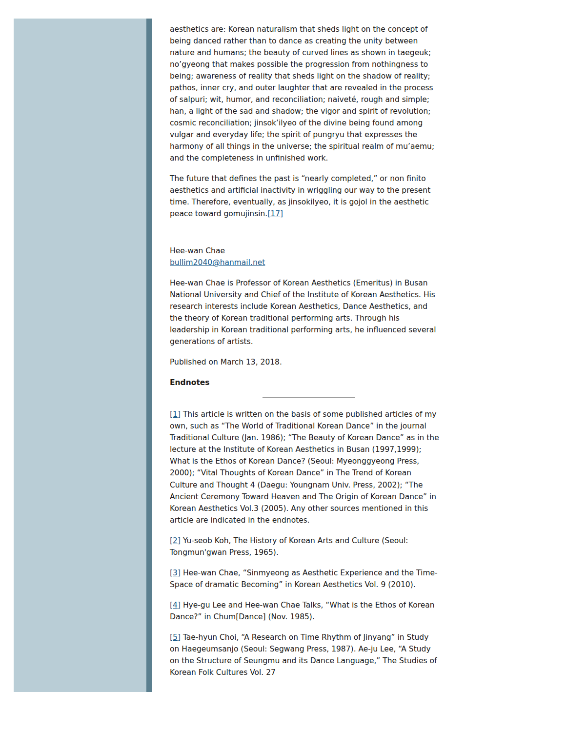aesthetics are: Korean naturalism that sheds light on the concept of being danced rather than to dance as creating the unity between nature and humans; the beauty of curved lines as shown in taegeuk; no’gyeong that makes possible the progression from nothingness to being; awareness of reality that sheds light on the shadow of reality; pathos, inner cry, and outer laughter that are revealed in the process of salpuri; wit, humor, and reconciliation; naiveté, rough and simple; han, a light of the sad and shadow; the vigor and spirit of revolution; cosmic reconciliation; jinsok’ilyeo of the divine being found among vulgar and everyday life; the spirit of pungryu that expresses the harmony of all things in the universe; the spiritual realm of mu’aemu; and the completeness in unfinished work.
The future that defines the past is “nearly completed,” or non finito aesthetics and artificial inactivity in wriggling our way to the present time. Therefore, eventually, as jinsokilyeo, it is gojol in the aesthetic peace toward gomujinsin.[17]
Hee-wan Chae
bullim2040@hanmail.net
Hee-wan Chae is Professor of Korean Aesthetics (Emeritus) in Busan National University and Chief of the Institute of Korean Aesthetics. His research interests include Korean Aesthetics, Dance Aesthetics, and the theory of Korean traditional performing arts. Through his leadership in Korean traditional performing arts, he influenced several generations of artists.
Published on March 13, 2018.
Endnotes
[1] This article is written on the basis of some published articles of my own, such as “The World of Traditional Korean Dance” in the journal Traditional Culture (Jan. 1986); “The Beauty of Korean Dance” as in the lecture at the Institute of Korean Aesthetics in Busan (1997,1999); What is the Ethos of Korean Dance? (Seoul: Myeonggyeong Press, 2000); “Vital Thoughts of Korean Dance” in The Trend of Korean Culture and Thought 4 (Daegu: Youngnam Univ. Press, 2002); “The Ancient Ceremony Toward Heaven and The Origin of Korean Dance” in Korean Aesthetics Vol.3 (2005). Any other sources mentioned in this article are indicated in the endnotes.
[2] Yu-seob Koh, The History of Korean Arts and Culture (Seoul: Tongmun'gwan Press, 1965).
[3] Hee-wan Chae, “Sinmyeong as Aesthetic Experience and the Time-Space of dramatic Becoming” in Korean Aesthetics Vol. 9 (2010).
[4] Hye-gu Lee and Hee-wan Chae Talks, “What is the Ethos of Korean Dance?” in Chum[Dance] (Nov. 1985).
[5] Tae-hyun Choi, “A Research on Time Rhythm of Jinyang” in Study on Haegeumsanjo (Seoul: Segwang Press, 1987). Ae-ju Lee, “A Study on the Structure of Seungmu and its Dance Language,” The Studies of Korean Folk Cultures Vol. 27